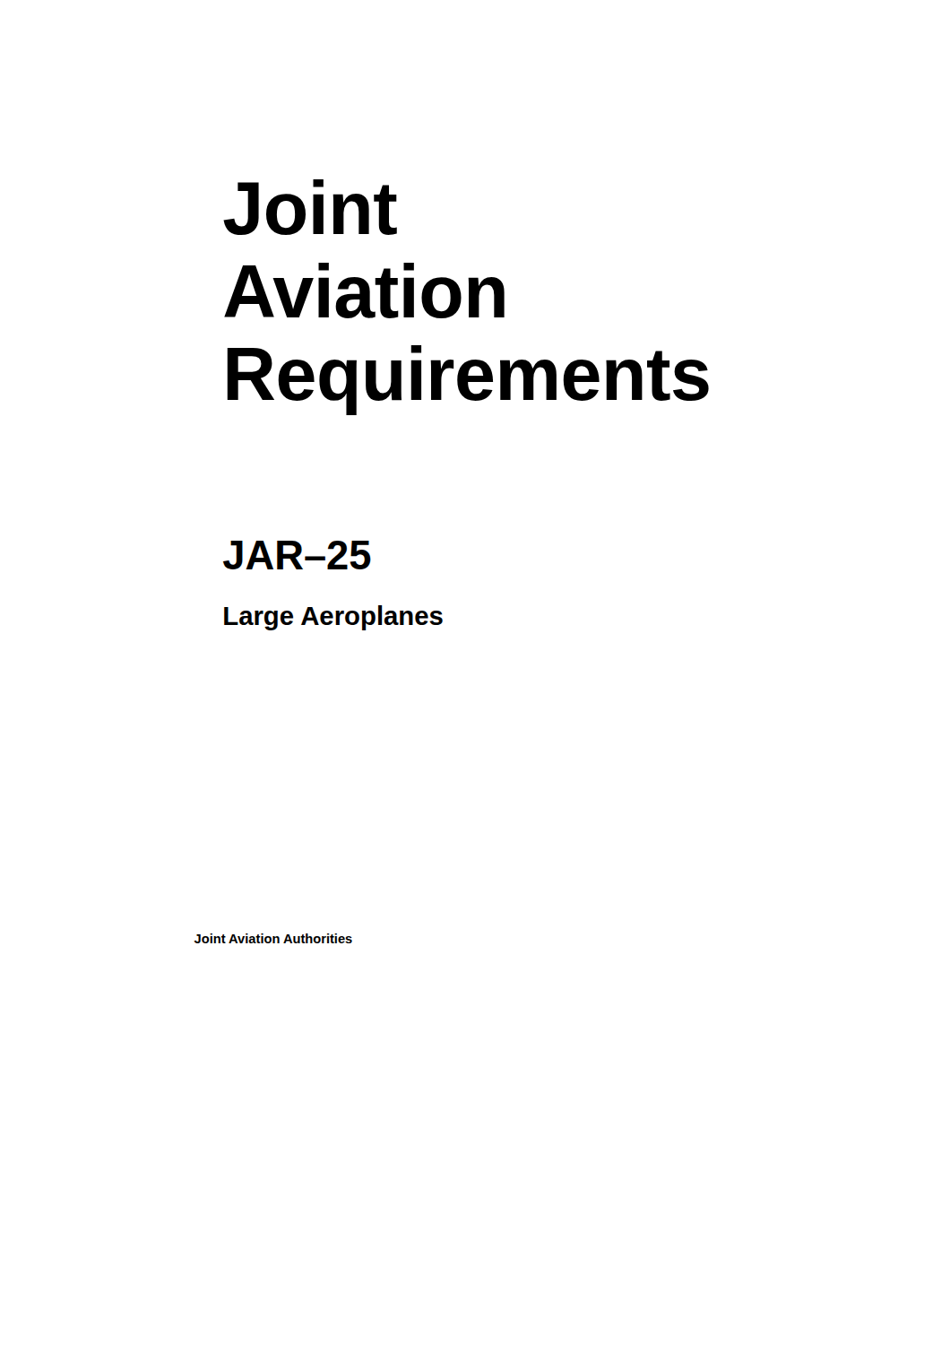Joint
Aviation
Requirements
JAR–25
Large Aeroplanes
Joint Aviation Authorities